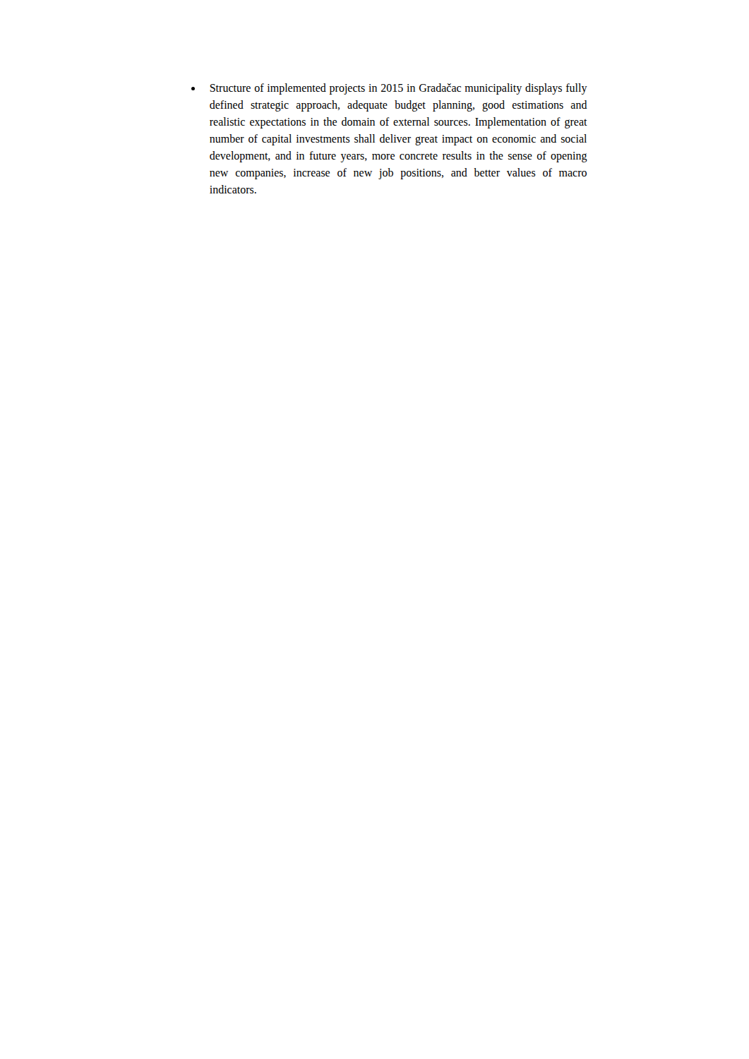Structure of implemented projects in 2015 in Gradačac municipality displays fully defined strategic approach, adequate budget planning, good estimations and realistic expectations in the domain of external sources. Implementation of great number of capital investments shall deliver great impact on economic and social development, and in future years, more concrete results in the sense of opening new companies, increase of new job positions, and better values of macro indicators.